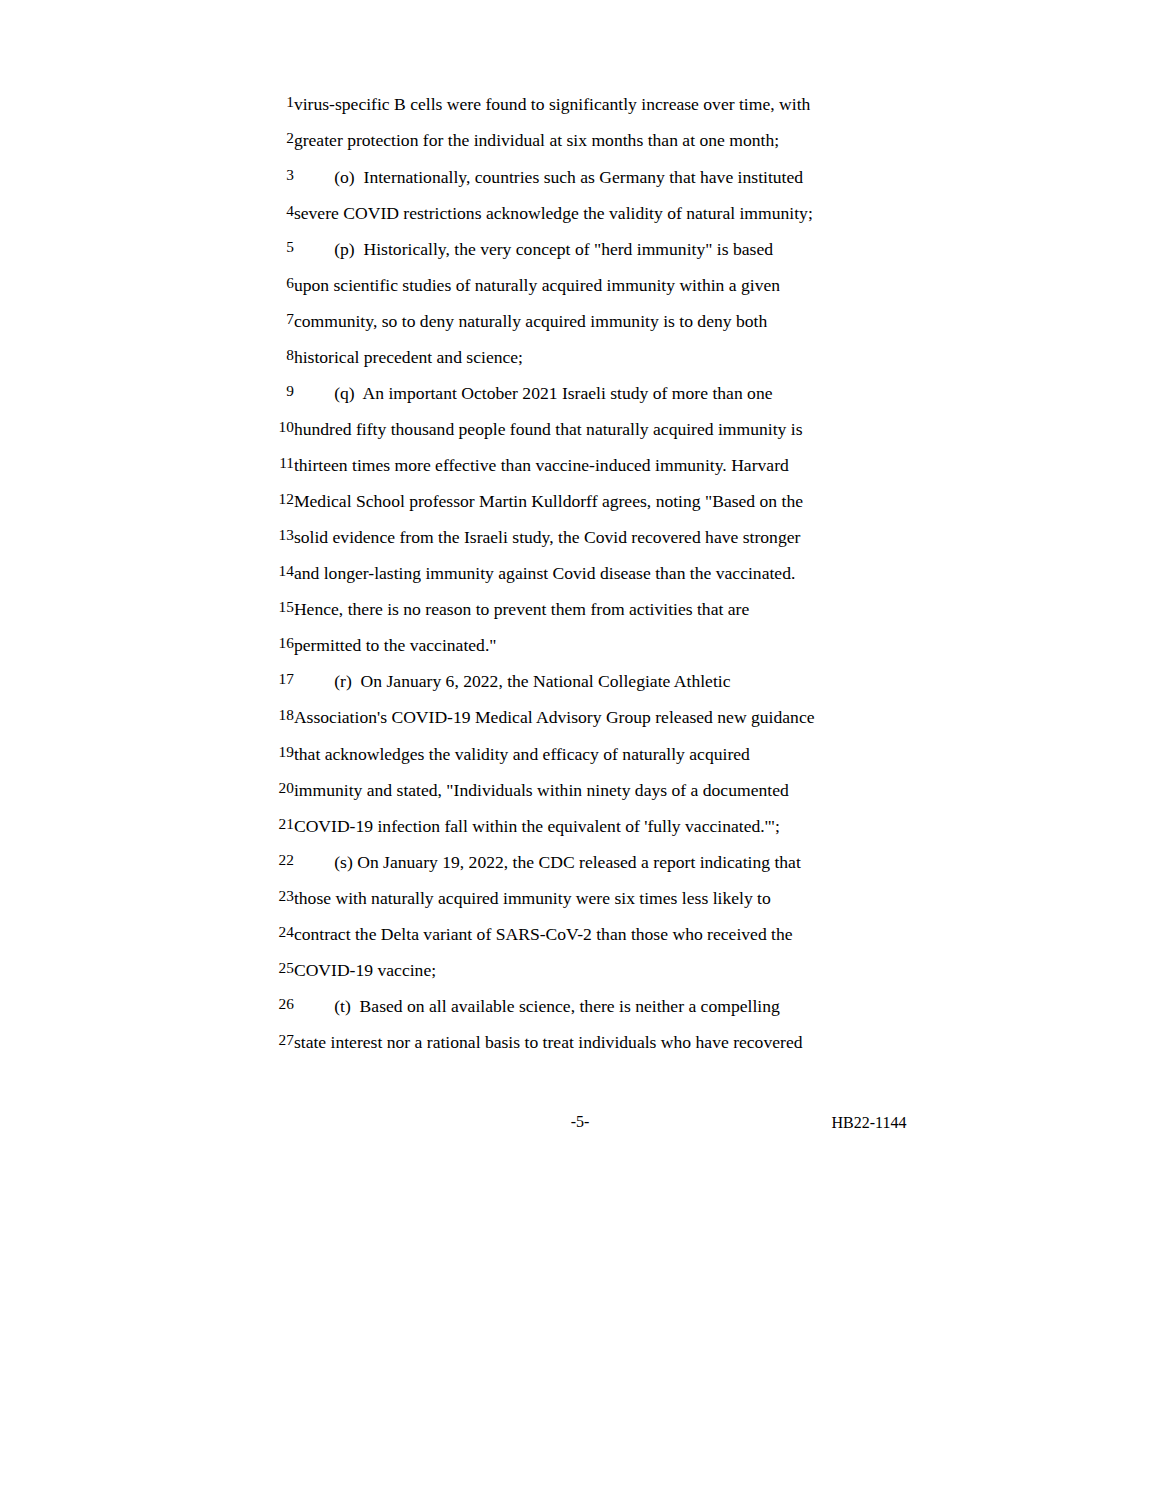| 1 | virus-specific B cells were found to significantly increase over time, with |
| 2 | greater protection for the individual at six months than at one month; |
| 3 | (o) Internationally, countries such as Germany that have instituted |
| 4 | severe COVID restrictions acknowledge the validity of natural immunity; |
| 5 | (p) Historically, the very concept of "herd immunity" is based |
| 6 | upon scientific studies of naturally acquired immunity within a given |
| 7 | community, so to deny naturally acquired immunity is to deny both |
| 8 | historical precedent and science; |
| 9 | (q) An important October 2021 Israeli study of more than one |
| 10 | hundred fifty thousand people found that naturally acquired immunity is |
| 11 | thirteen times more effective than vaccine-induced immunity. Harvard |
| 12 | Medical School professor Martin Kulldorff agrees, noting "Based on the |
| 13 | solid evidence from the Israeli study, the Covid recovered have stronger |
| 14 | and longer-lasting immunity against Covid disease than the vaccinated. |
| 15 | Hence, there is no reason to prevent them from activities that are |
| 16 | permitted to the vaccinated." |
| 17 | (r) On January 6, 2022, the National Collegiate Athletic |
| 18 | Association's COVID-19 Medical Advisory Group released new guidance |
| 19 | that acknowledges the validity and efficacy of naturally acquired |
| 20 | immunity and stated, "Individuals within ninety days of a documented |
| 21 | COVID-19 infection fall within the equivalent of 'fully vaccinated.'"; |
| 22 | (s) On January 19, 2022, the CDC released a report indicating that |
| 23 | those with naturally acquired immunity were six times less likely to |
| 24 | contract the Delta variant of SARS-CoV-2 than those who received the |
| 25 | COVID-19 vaccine; |
| 26 | (t) Based on all available science, there is neither a compelling |
| 27 | state interest nor a rational basis to treat individuals who have recovered |
-5- HB22-1144